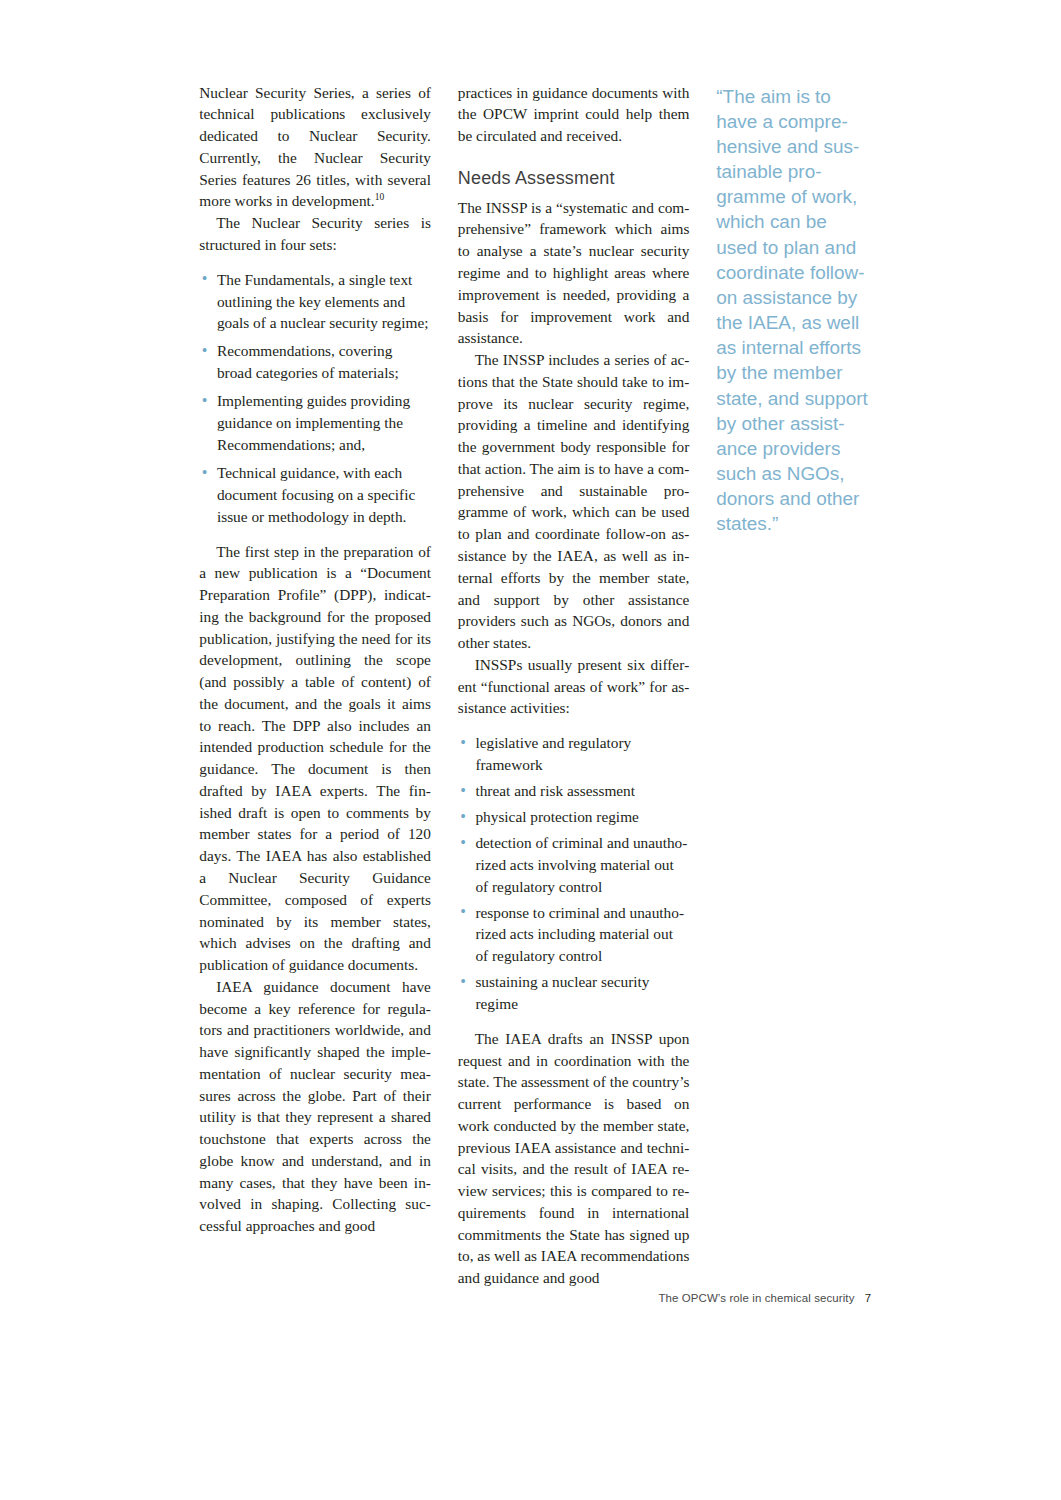Nuclear Security Series, a series of technical publications exclusively dedicated to Nuclear Security. Currently, the Nuclear Security Series features 26 titles, with several more works in development.10
The Nuclear Security series is structured in four sets:
The Fundamentals, a single text outlining the key elements and goals of a nuclear security regime;
Recommendations, covering broad categories of materials;
Implementing guides providing guidance on implementing the Recommendations; and,
Technical guidance, with each document focusing on a specific issue or methodology in depth.
The first step in the preparation of a new publication is a “Document Preparation Profile” (DPP), indicating the background for the proposed publication, justifying the need for its development, outlining the scope (and possibly a table of content) of the document, and the goals it aims to reach. The DPP also includes an intended production schedule for the guidance. The document is then drafted by IAEA experts. The finished draft is open to comments by member states for a period of 120 days. The IAEA has also established a Nuclear Security Guidance Committee, composed of experts nominated by its member states, which advises on the drafting and publication of guidance documents.
IAEA guidance document have become a key reference for regulators and practitioners worldwide, and have significantly shaped the implementation of nuclear security measures across the globe. Part of their utility is that they represent a shared touchstone that experts across the globe know and understand, and in many cases, that they have been involved in shaping. Collecting successful approaches and good
practices in guidance documents with the OPCW imprint could help them be circulated and received.
Needs Assessment
The INSSP is a “systematic and comprehensive” framework which aims to analyse a state’s nuclear security regime and to highlight areas where improvement is needed, providing a basis for improvement work and assistance.
The INSSP includes a series of actions that the State should take to improve its nuclear security regime, providing a timeline and identifying the government body responsible for that action. The aim is to have a comprehensive and sustainable programme of work, which can be used to plan and coordinate follow-on assistance by the IAEA, as well as internal efforts by the member state, and support by other assistance providers such as NGOs, donors and other states.
INSSPs usually present six different “functional areas of work” for assistance activities:
legislative and regulatory framework
threat and risk assessment
physical protection regime
detection of criminal and unauthorized acts involving material out of regulatory control
response to criminal and unauthorized acts including material out of regulatory control
sustaining a nuclear security regime
The IAEA drafts an INSSP upon request and in coordination with the state. The assessment of the country’s current performance is based on work conducted by the member state, previous IAEA assistance and technical visits, and the result of IAEA review services; this is compared to requirements found in international commitments the State has signed up to, as well as IAEA recommendations and guidance and good
“The aim is to have a comprehensive and sustainable programme of work, which can be used to plan and coordinate follow-on assistance by the IAEA, as well as internal efforts by the member state, and support by other assistance providers such as NGOs, donors and other states.”
The OPCW’s role in chemical security7